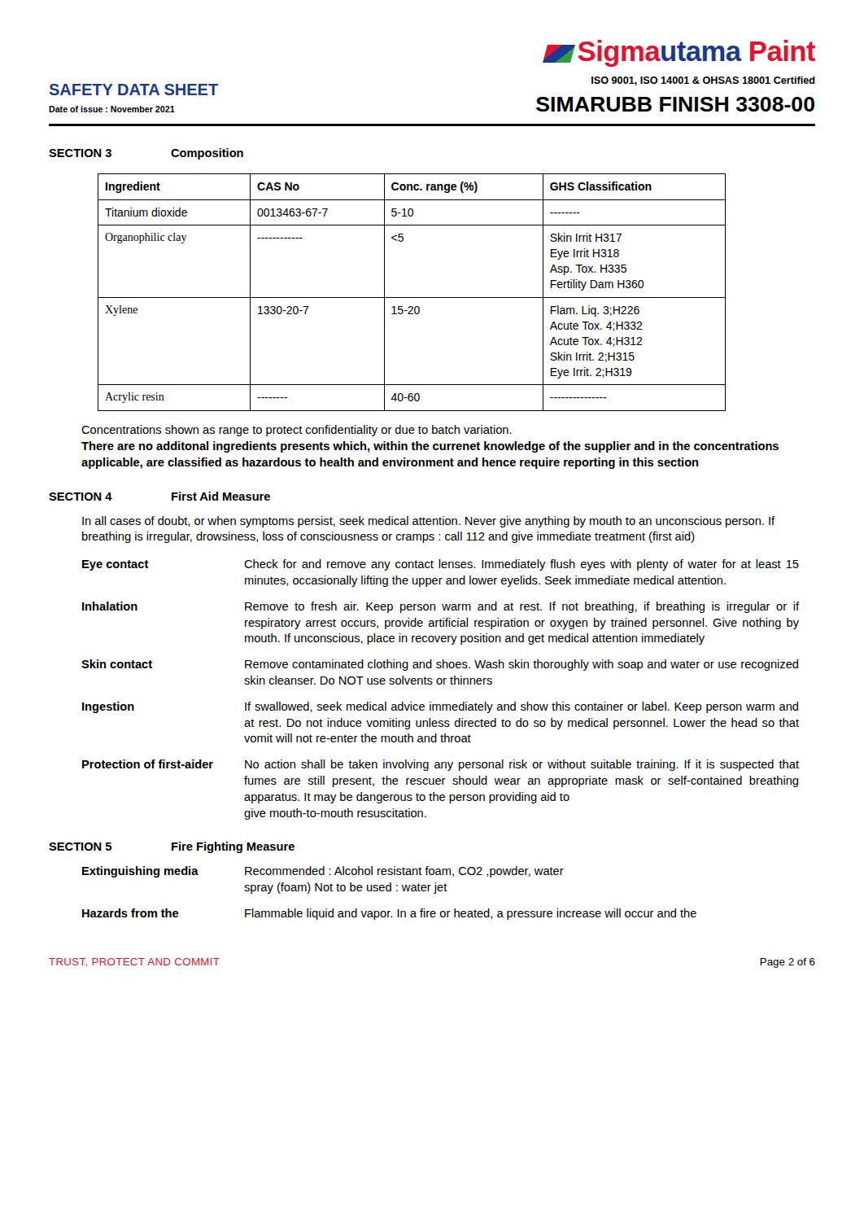SAFETY DATA SHEET
Date of issue : November 2021
Sigma utama Paint
ISO 9001, ISO 14001 & OHSAS 18001 Certified
SIMARUBB FINISH 3308-00
SECTION 3
Composition
| Ingredient | CAS No | Conc. range (%) | GHS Classification |
| --- | --- | --- | --- |
| Titanium dioxide | 0013463-67-7 | 5-10 | -------- |
| Organophilic clay | ------------ | <5 | Skin Irrit H317 Eye Irrit H318 Asp. Tox. H335 Fertility Dam H360 |
| Xylene | 1330-20-7 | 15-20 | Flam. Liq. 3;H226 Acute Tox. 4;H332 Acute Tox. 4;H312 Skin Irrit. 2;H315 Eye Irrit. 2;H319 |
| Acrylic resin | -------- | 40-60 | --------------- |
Concentrations shown as range to protect confidentiality or due to batch variation.
There are no additonal ingredients presents which, within the currenet knowledge of the supplier and in the concentrations applicable, are classified as hazardous to health and environment and hence require reporting in this section
SECTION 4
First Aid Measure
In all cases of doubt, or when symptoms persist, seek medical attention. Never give anything by mouth to an unconscious person. If breathing is irregular, drowsiness, loss of consciousness or cramps : call 112 and give immediate treatment (first aid)
Eye contact
Check for and remove any contact lenses. Immediately flush eyes with plenty of water for at least 15 minutes, occasionally lifting the upper and lower eyelids. Seek immediate medical attention.
Inhalation
Remove to fresh air. Keep person warm and at rest. If not breathing, if breathing is irregular or if respiratory arrest occurs, provide artificial respiration or oxygen by trained personnel. Give nothing by mouth. If unconscious, place in recovery position and get medical attention immediately
Skin contact
Remove contaminated clothing and shoes. Wash skin thoroughly with soap and water or use recognized skin cleanser. Do NOT use solvents or thinners
Ingestion
If swallowed, seek medical advice immediately and show this container or label. Keep person warm and at rest. Do not induce vomiting unless directed to do so by medical personnel. Lower the head so that vomit will not re-enter the mouth and throat
Protection of first-aider
No action shall be taken involving any personal risk or without suitable training. If it is suspected that fumes are still present, the rescuer should wear an appropriate mask or self-contained breathing apparatus. It may be dangerous to the person providing aid to
give mouth-to-mouth resuscitation.
SECTION 5
Fire Fighting Measure
Extinguishing media
Recommended : Alcohol resistant foam, CO2 ,powder, water
spray (foam) Not to be used : water jet
Hazards from the
Flammable liquid and vapor. In a fire or heated, a pressure increase will occur and the
TRUST, PROTECT AND COMMIT
Page 2 of 6